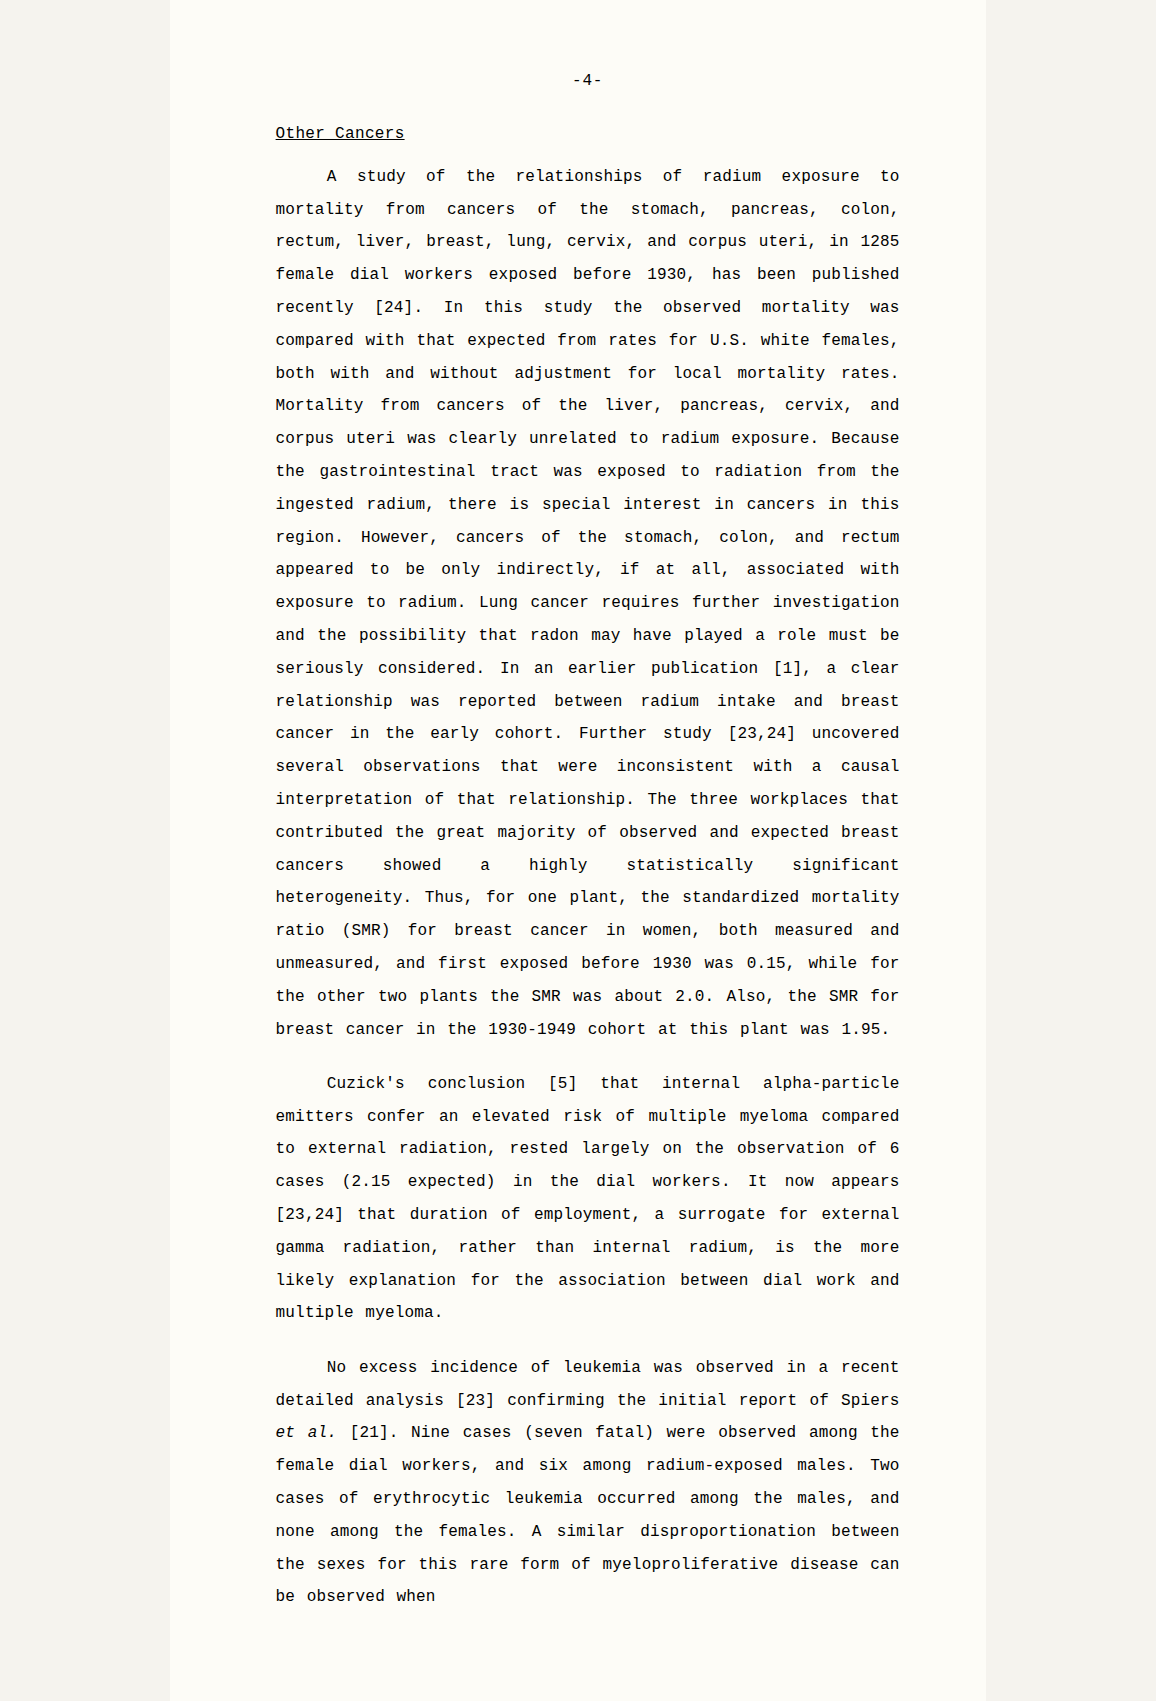-4-
Other Cancers
A study of the relationships of radium exposure to mortality from cancers of the stomach, pancreas, colon, rectum, liver, breast, lung, cervix, and corpus uteri, in 1285 female dial workers exposed before 1930, has been published recently [24]. In this study the observed mortality was compared with that expected from rates for U.S. white females, both with and without adjustment for local mortality rates. Mortality from cancers of the liver, pancreas, cervix, and corpus uteri was clearly unrelated to radium exposure. Because the gastrointestinal tract was exposed to radiation from the ingested radium, there is special interest in cancers in this region. However, cancers of the stomach, colon, and rectum appeared to be only indirectly, if at all, associated with exposure to radium. Lung cancer requires further investigation and the possibility that radon may have played a role must be seriously considered. In an earlier publication [1], a clear relationship was reported between radium intake and breast cancer in the early cohort. Further study [23,24] uncovered several observations that were inconsistent with a causal interpretation of that relationship. The three workplaces that contributed the great majority of observed and expected breast cancers showed a highly statistically significant heterogeneity. Thus, for one plant, the standardized mortality ratio (SMR) for breast cancer in women, both measured and unmeasured, and first exposed before 1930 was 0.15, while for the other two plants the SMR was about 2.0. Also, the SMR for breast cancer in the 1930-1949 cohort at this plant was 1.95.
Cuzick's conclusion [5] that internal alpha-particle emitters confer an elevated risk of multiple myeloma compared to external radiation, rested largely on the observation of 6 cases (2.15 expected) in the dial workers. It now appears [23,24] that duration of employment, a surrogate for external gamma radiation, rather than internal radium, is the more likely explanation for the association between dial work and multiple myeloma.
No excess incidence of leukemia was observed in a recent detailed analysis [23] confirming the initial report of Spiers et al. [21]. Nine cases (seven fatal) were observed among the female dial workers, and six among radium-exposed males. Two cases of erythrocytic leukemia occurred among the males, and none among the females. A similar disproportionation between the sexes for this rare form of myeloproliferative disease can be observed when